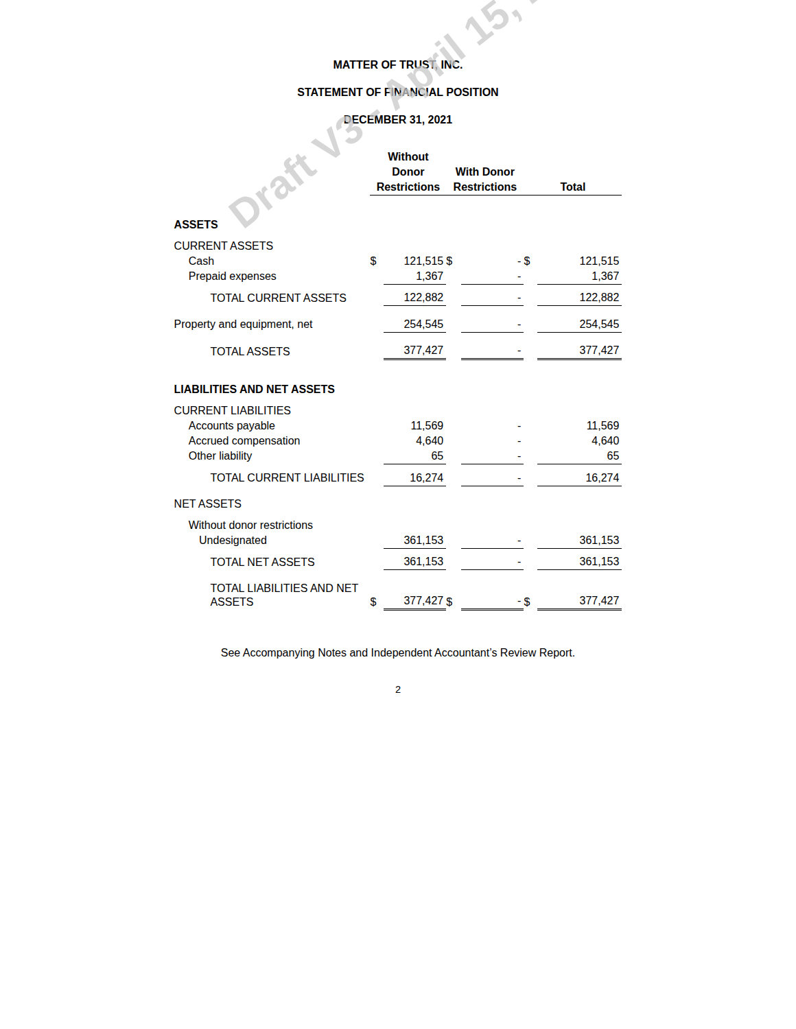Draft V3 - April 15, 2022
MATTER OF TRUST, INC.
STATEMENT OF FINANCIAL POSITION
DECEMBER 31, 2021
| | Without | | |
| | Donor | With Donor | |
| | Restrictions | Restrictions | Total |
| ASSETS | |
| CURRENT ASSETS | |
| Cash | $ | 121,515 | $ | - | $ | 121,515 |
| Prepaid expenses | | 1,367 | | - | | 1,367 |
| TOTAL CURRENT ASSETS | | 122,882 | | - | | 122,882 |
| Property and equipment, net | | 254,545 | | - | | 254,545 |
| TOTAL ASSETS | | 377,427 | | - | | 377,427 |
| LIABILITIES AND NET ASSETS | |
| CURRENT LIABILITIES | |
| Accounts payable | | 11,569 | | - | | 11,569 |
| Accrued compensation | | 4,640 | | - | | 4,640 |
| Other liability | | 65 | | - | | 65 |
| TOTAL CURRENT LIABILITIES | | 16,274 | | - | | 16,274 |
| NET ASSETS | |
| Without donor restrictions | |
| Undesignated | | 361,153 | | - | | 361,153 |
| TOTAL NET ASSETS | | 361,153 | | - | | 361,153 |
| TOTAL LIABILITIES AND NET ASSETS | $ | 377,427 | $ | - | $ | 377,427 |
See Accompanying Notes and Independent Accountant’s Review Report.
2